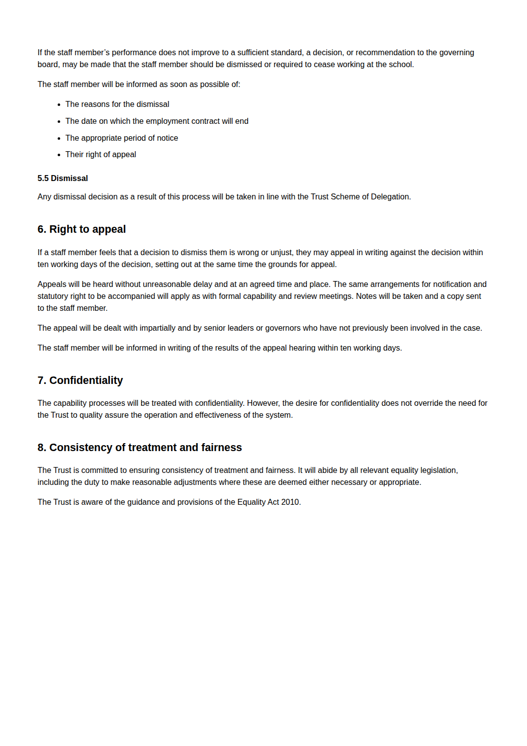If the staff member’s performance does not improve to a sufficient standard, a decision, or recommendation to the governing board, may be made that the staff member should be dismissed or required to cease working at the school.
The staff member will be informed as soon as possible of:
The reasons for the dismissal
The date on which the employment contract will end
The appropriate period of notice
Their right of appeal
5.5 Dismissal
Any dismissal decision as a result of this process will be taken in line with the Trust Scheme of Delegation.
6. Right to appeal
If a staff member feels that a decision to dismiss them is wrong or unjust, they may appeal in writing against the decision within ten working days of the decision, setting out at the same time the grounds for appeal.
Appeals will be heard without unreasonable delay and at an agreed time and place. The same arrangements for notification and statutory right to be accompanied will apply as with formal capability and review meetings. Notes will be taken and a copy sent to the staff member.
The appeal will be dealt with impartially and by senior leaders or governors who have not previously been involved in the case.
The staff member will be informed in writing of the results of the appeal hearing within ten working days.
7. Confidentiality
The capability processes will be treated with confidentiality. However, the desire for confidentiality does not override the need for the Trust to quality assure the operation and effectiveness of the system.
8. Consistency of treatment and fairness
The Trust is committed to ensuring consistency of treatment and fairness. It will abide by all relevant equality legislation, including the duty to make reasonable adjustments where these are deemed either necessary or appropriate.
The Trust is aware of the guidance and provisions of the Equality Act 2010.